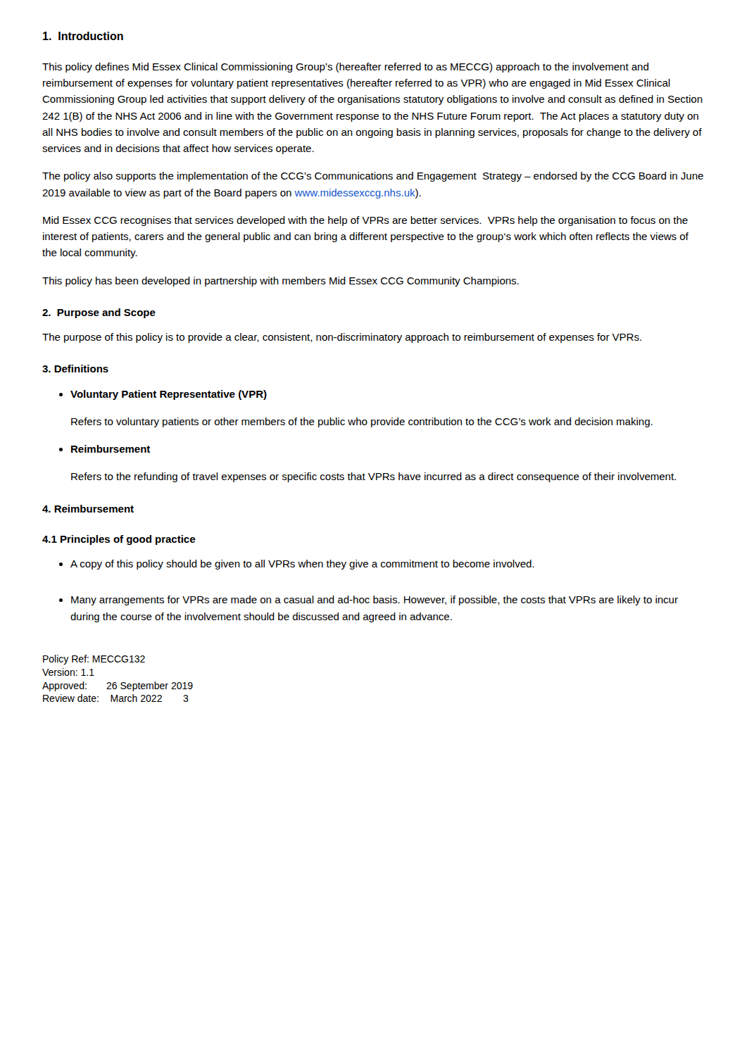1. Introduction
This policy defines Mid Essex Clinical Commissioning Group’s (hereafter referred to as MECCG) approach to the involvement and reimbursement of expenses for voluntary patient representatives (hereafter referred to as VPR) who are engaged in Mid Essex Clinical Commissioning Group led activities that support delivery of the organisations statutory obligations to involve and consult as defined in Section 242 1(B) of the NHS Act 2006 and in line with the Government response to the NHS Future Forum report. The Act places a statutory duty on all NHS bodies to involve and consult members of the public on an ongoing basis in planning services, proposals for change to the delivery of services and in decisions that affect how services operate.
The policy also supports the implementation of the CCG’s Communications and Engagement Strategy – endorsed by the CCG Board in June 2019 available to view as part of the Board papers on www.midessexccg.nhs.uk).
Mid Essex CCG recognises that services developed with the help of VPRs are better services. VPRs help the organisation to focus on the interest of patients, carers and the general public and can bring a different perspective to the group‘s work which often reflects the views of the local community.
This policy has been developed in partnership with members Mid Essex CCG Community Champions.
2. Purpose and Scope
The purpose of this policy is to provide a clear, consistent, non-discriminatory approach to reimbursement of expenses for VPRs.
3. Definitions
Voluntary Patient Representative (VPR)
Refers to voluntary patients or other members of the public who provide contribution to the CCG’s work and decision making.
Reimbursement
Refers to the refunding of travel expenses or specific costs that VPRs have incurred as a direct consequence of their involvement.
4. Reimbursement
4.1 Principles of good practice
A copy of this policy should be given to all VPRs when they give a commitment to become involved.
Many arrangements for VPRs are made on a casual and ad-hoc basis. However, if possible, the costs that VPRs are likely to incur during the course of the involvement should be discussed and agreed in advance.
Policy Ref: MECCG132
Version: 1.1
Approved: 26 September 2019
Review date: March 2022 3